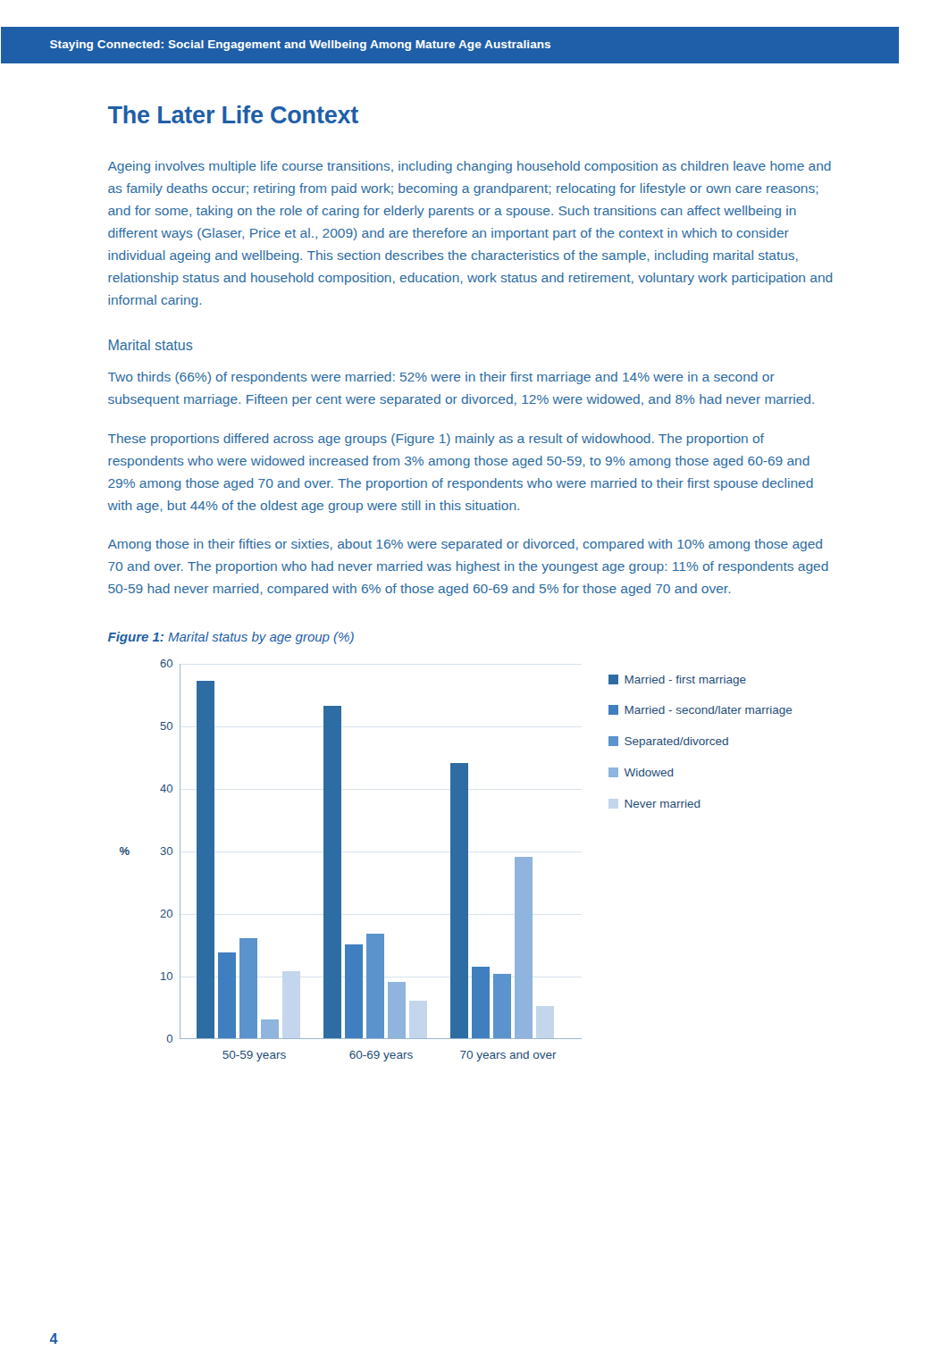Staying Connected: Social Engagement and Wellbeing Among Mature Age Australians
The Later Life Context
Ageing involves multiple life course transitions, including changing household composition as children leave home and as family deaths occur; retiring from paid work; becoming a grandparent; relocating for lifestyle or own care reasons; and for some, taking on the role of caring for elderly parents or a spouse. Such transitions can affect wellbeing in different ways (Glaser, Price et al., 2009) and are therefore an important part of the context in which to consider individual ageing and wellbeing. This section describes the characteristics of the sample, including marital status, relationship status and household composition, education, work status and retirement, voluntary work participation and informal caring.
Marital status
Two thirds (66%) of respondents were married: 52% were in their first marriage and 14% were in a second or subsequent marriage. Fifteen per cent were separated or divorced, 12% were widowed, and 8% had never married.
These proportions differed across age groups (Figure 1) mainly as a result of widowhood. The proportion of respondents who were widowed increased from 3% among those aged 50-59, to 9% among those aged 60-69 and 29% among those aged 70 and over. The proportion of respondents who were married to their first spouse declined with age, but 44% of the oldest age group were still in this situation.
Among those in their fifties or sixties, about 16% were separated or divorced, compared with 10% among those aged 70 and over. The proportion who had never married was highest in the youngest age group: 11% of respondents aged 50-59 had never married, compared with 6% of those aged 60-69 and 5% for those aged 70 and over.
Figure 1: Marital status by age group (%)
60
50
40
30
%
20
10
0
50-59 years
60-69 years
70 years and over
Married - first marriage
Married - second/later marriage
Separated/divorced
Widowed
Never married
4